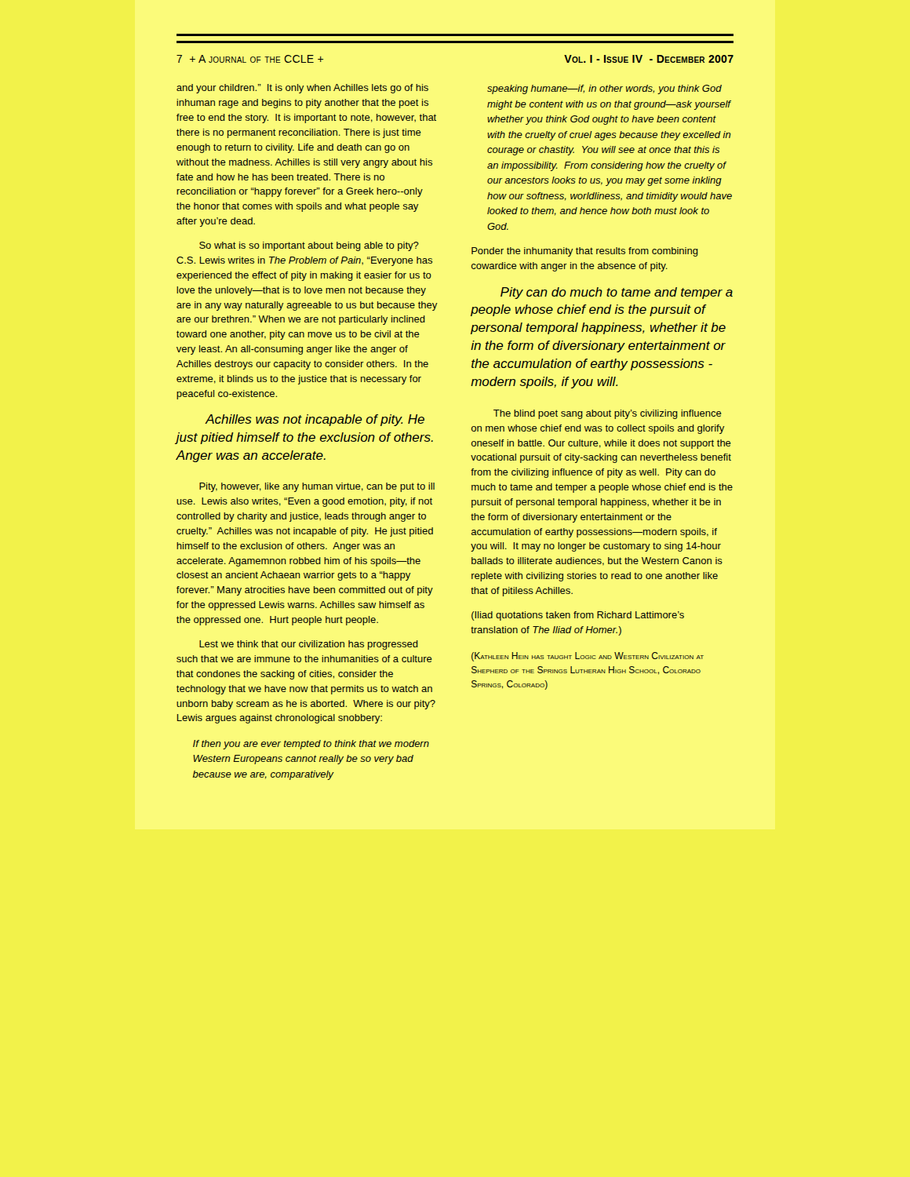7 + A journal of the CCLE +
Vol. I - Issue IV - December 2007
and your children.” It is only when Achilles lets go of his inhuman rage and begins to pity another that the poet is free to end the story. It is important to note, however, that there is no permanent reconciliation. There is just time enough to return to civility. Life and death can go on without the madness. Achilles is still very angry about his fate and how he has been treated. There is no reconciliation or “happy forever” for a Greek hero--only the honor that comes with spoils and what people say after you’re dead.
So what is so important about being able to pity? C.S. Lewis writes in The Problem of Pain, “Everyone has experienced the effect of pity in making it easier for us to love the unlovely—that is to love men not because they are in any way naturally agreeable to us but because they are our brethren.” When we are not particularly inclined toward one another, pity can move us to be civil at the very least. An all-consuming anger like the anger of Achilles destroys our capacity to consider others. In the extreme, it blinds us to the justice that is necessary for peaceful co-existence.
Achilles was not incapable of pity. He just pitied himself to the exclusion of others. Anger was an accelerate.
Pity, however, like any human virtue, can be put to ill use. Lewis also writes, “Even a good emotion, pity, if not controlled by charity and justice, leads through anger to cruelty.” Achilles was not incapable of pity. He just pitied himself to the exclusion of others. Anger was an accelerate. Agamemnon robbed him of his spoils—the closest an ancient Achaean warrior gets to a “happy forever.” Many atrocities have been committed out of pity for the oppressed Lewis warns. Achilles saw himself as the oppressed one. Hurt people hurt people.
Lest we think that our civilization has progressed such that we are immune to the inhumanities of a culture that condones the sacking of cities, consider the technology that we have now that permits us to watch an unborn baby scream as he is aborted. Where is our pity? Lewis argues against chronological snobbery:
If then you are ever tempted to think that we modern Western Europeans cannot really be so very bad because we are, comparatively
speaking humane—if, in other words, you think God might be content with us on that ground—ask yourself whether you think God ought to have been content with the cruelty of cruel ages because they excelled in courage or chastity. You will see at once that this is an impossibility. From considering how the cruelty of our ancestors looks to us, you may get some inkling how our softness, worldliness, and timidity would have looked to them, and hence how both must look to God.
Ponder the inhumanity that results from combining cowardice with anger in the absence of pity.
Pity can do much to tame and temper a people whose chief end is the pursuit of personal temporal happiness, whether it be in the form of diversionary entertainment or the accumulation of earthy possessions - modern spoils, if you will.
The blind poet sang about pity’s civilizing influence on men whose chief end was to collect spoils and glorify oneself in battle. Our culture, while it does not support the vocational pursuit of city-sacking can nevertheless benefit from the civilizing influence of pity as well. Pity can do much to tame and temper a people whose chief end is the pursuit of personal temporal happiness, whether it be in the form of diversionary entertainment or the accumulation of earthy possessions—modern spoils, if you will. It may no longer be customary to sing 14-hour ballads to illiterate audiences, but the Western Canon is replete with civilizing stories to read to one another like that of pitiless Achilles.
(Iliad quotations taken from Richard Lattimore’s translation of The Iliad of Homer.)
(Kathleen Hein has taught Logic and Western Civilization at Shepherd of the Springs Lutheran High School, Colorado Springs, Colorado)